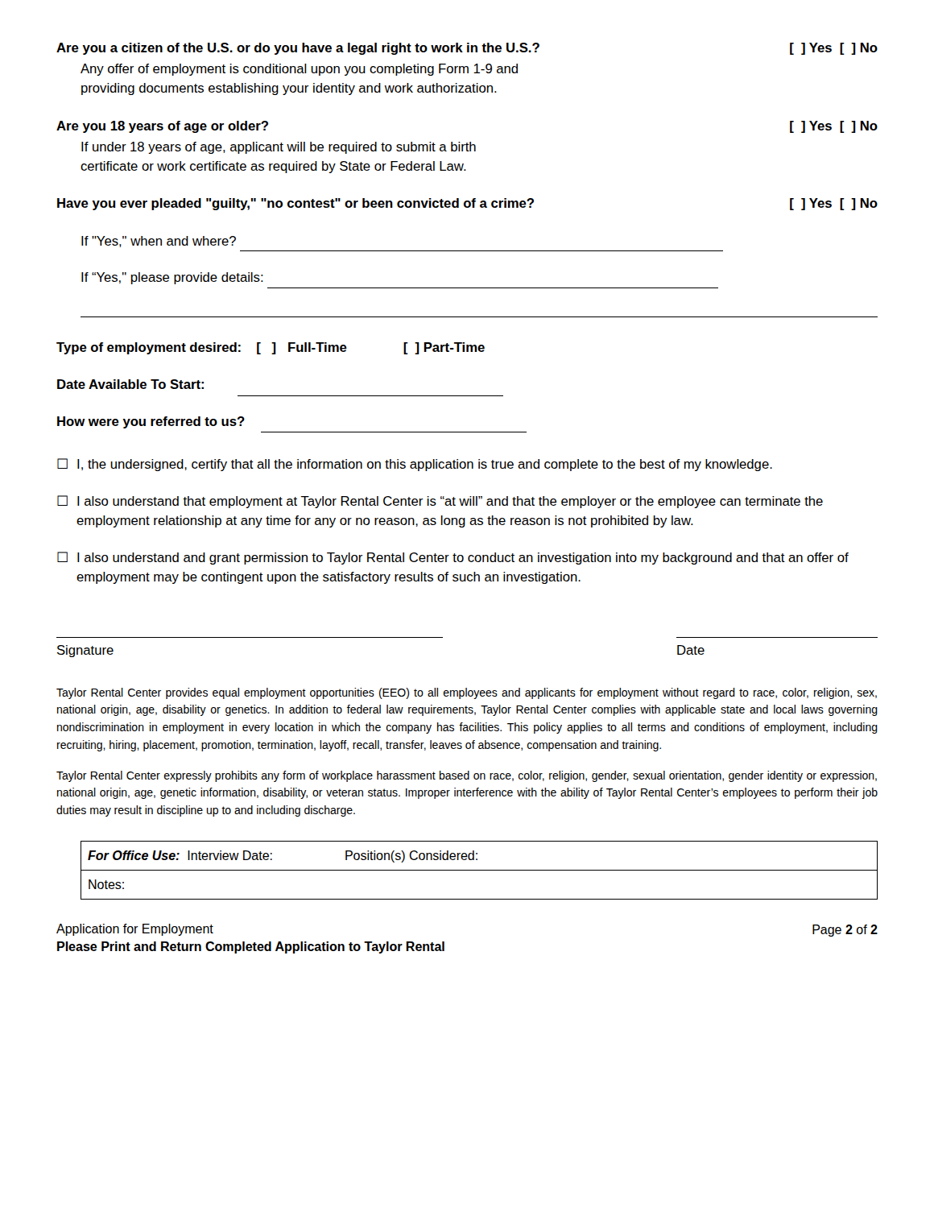Are you a citizen of the U.S. or do you have a legal right to work in the U.S.?
[ ] Yes [ ] No
Any offer of employment is conditional upon you completing Form 1-9 and
providing documents establishing your identity and work authorization.
Are you 18 years of age or older?
[ ] Yes [ ] No
If under 18 years of age, applicant will be required to submit a birth
certificate or work certificate as required by State or Federal Law.
Have you ever pleaded "guilty," "no contest" or been convicted of a crime?
[ ] Yes [ ] No
If "Yes," when and where?
If “Yes," please provide details:
Type of employment desired:[ ] Full-Time[ ] Part-Time
Date Available To Start:
How were you referred to us?
☐
I, the undersigned, certify that all the information on this application is true and complete to the best of my knowledge.
☐
I also understand that employment at Taylor Rental Center is “at will” and that the employer or the employee can terminate the employment relationship at any time for any or no reason, as long as the reason is not prohibited by law.
☐
I also understand and grant permission to Taylor Rental Center to conduct an investigation into my background and that an offer of employment may be contingent upon the satisfactory results of such an investigation.
Signature
Date
Taylor Rental Center provides equal employment opportunities (EEO) to all employees and applicants for employment without regard to race, color, religion, sex, national origin, age, disability or genetics. In addition to federal law requirements, Taylor Rental Center complies with applicable state and local laws governing nondiscrimination in employment in every location in which the company has facilities. This policy applies to all terms and conditions of employment, including recruiting, hiring, placement, promotion, termination, layoff, recall, transfer, leaves of absence, compensation and training.
Taylor Rental Center expressly prohibits any form of workplace harassment based on race, color, religion, gender, sexual orientation, gender identity or expression, national origin, age, genetic information, disability, or veteran status. Improper interference with the ability of Taylor Rental Center’s employees to perform their job duties may result in discipline up to and including discharge.
| For Office Use: Interview Date: Position(s) Considered: |
| Notes: |
Application for Employment
Please Print and Return Completed Application to Taylor Rental
Page 2 of 2